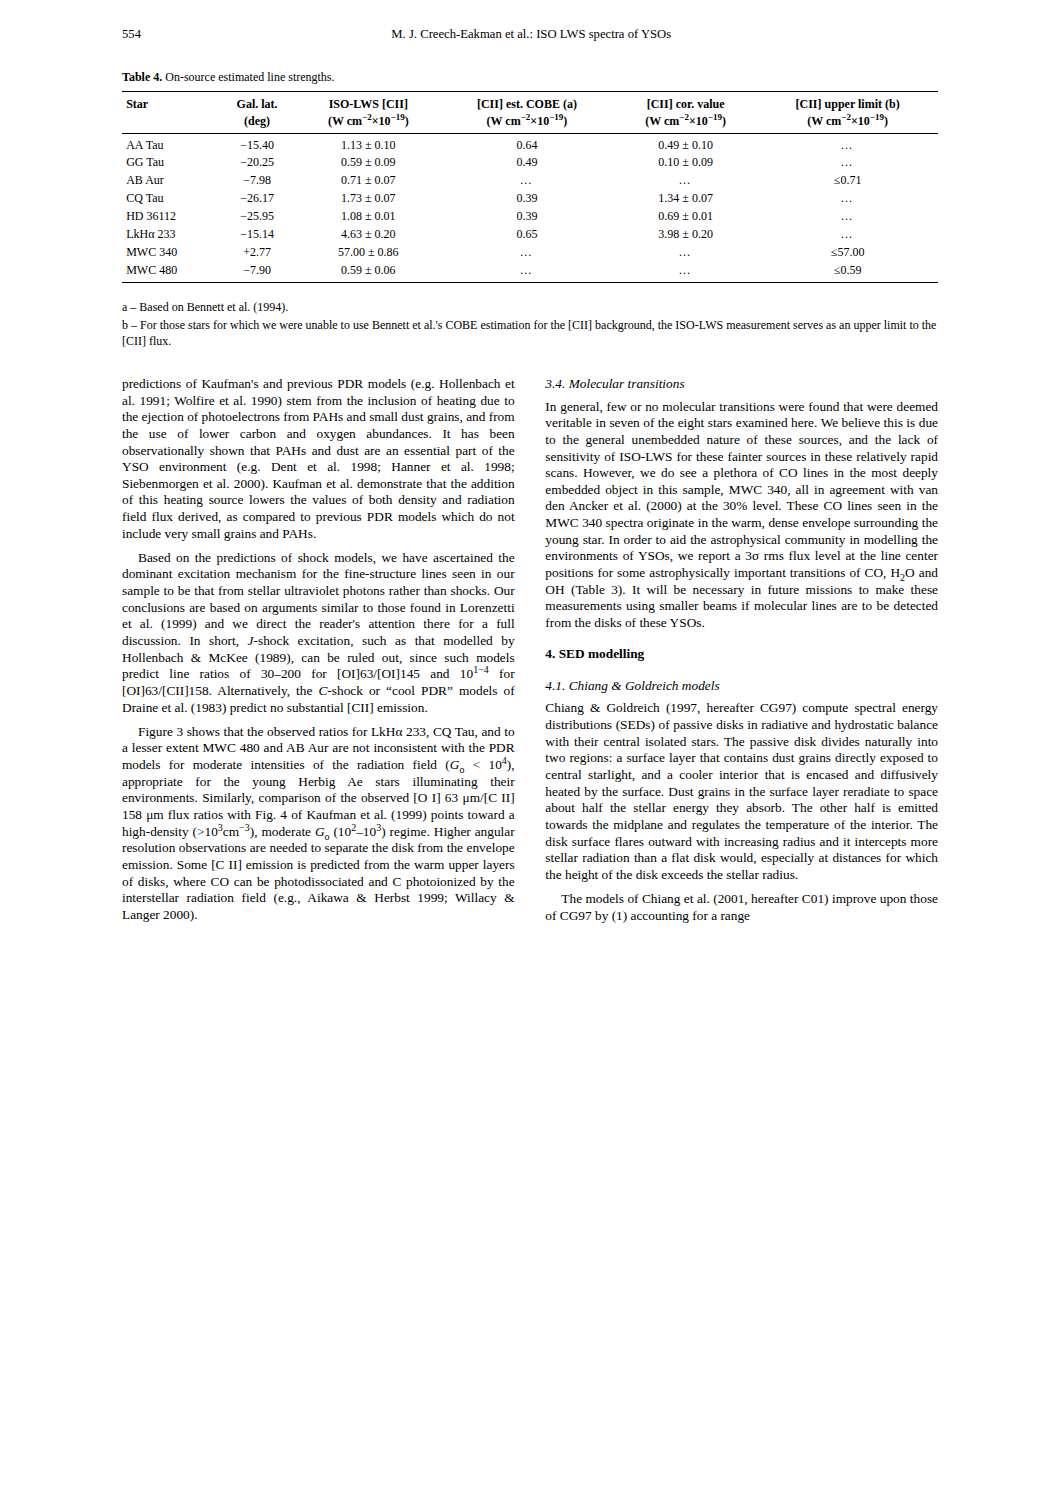554 M. J. Creech-Eakman et al.: ISO LWS spectra of YSOs
Table 4. On-source estimated line strengths.
| Star | Gal. lat. | ISO-LWS [CII] | [CII] est. COBE (a) | [CII] cor. value | [CII] upper limit (b) |
| --- | --- | --- | --- | --- | --- |
| | (deg) | (W cm −2 ×10 −19 ) | (W cm −2 ×10 −19 ) | (W cm −2 ×10 −19 ) | (W cm −2 ×10 −19 ) |
| AA Tau | −15.40 | 1.13 ± 0.10 | 0.64 | 0.49 ± 0.10 | … |
| GG Tau | −20.25 | 0.59 ± 0.09 | 0.49 | 0.10 ± 0.09 | … |
| AB Aur | −7.98 | 0.71 ± 0.07 | … | … | ≤0.71 |
| CQ Tau | −26.17 | 1.73 ± 0.07 | 0.39 | 1.34 ± 0.07 | … |
| HD 36112 | −25.95 | 1.08 ± 0.01 | 0.39 | 0.69 ± 0.01 | … |
| LkHα 233 | −15.14 | 4.63 ± 0.20 | 0.65 | 3.98 ± 0.20 | … |
| MWC 340 | +2.77 | 57.00 ± 0.86 | … | … | ≤57.00 |
| MWC 480 | −7.90 | 0.59 ± 0.06 | … | … | ≤0.59 |
a – Based on Bennett et al. (1994).
b – For those stars for which we were unable to use Bennett et al.'s COBE estimation for the [CII] background, the ISO-LWS measurement serves as an upper limit to the [CII] flux.
predictions of Kaufman's and previous PDR models (e.g. Hollenbach et al. 1991; Wolfire et al. 1990) stem from the inclusion of heating due to the ejection of photoelectrons from PAHs and small dust grains, and from the use of lower carbon and oxygen abundances. It has been observationally shown that PAHs and dust are an essential part of the YSO environment (e.g. Dent et al. 1998; Hanner et al. 1998; Siebenmorgen et al. 2000). Kaufman et al. demonstrate that the addition of this heating source lowers the values of both density and radiation field flux derived, as compared to previous PDR models which do not include very small grains and PAHs.
Based on the predictions of shock models, we have ascertained the dominant excitation mechanism for the fine-structure lines seen in our sample to be that from stellar ultraviolet photons rather than shocks. Our conclusions are based on arguments similar to those found in Lorenzetti et al. (1999) and we direct the reader's attention there for a full discussion. In short, J-shock excitation, such as that modelled by Hollenbach & McKee (1989), can be ruled out, since such models predict line ratios of 30–200 for [OI]63/[OI]145 and 101−4 for [OI]63/[CII]158. Alternatively, the C-shock or “cool PDR” models of Draine et al. (1983) predict no substantial [CII] emission.
Figure 3 shows that the observed ratios for LkHα 233, CQ Tau, and to a lesser extent MWC 480 and AB Aur are not inconsistent with the PDR models for moderate intensities of the radiation field (Go < 104), appropriate for the young Herbig Ae stars illuminating their environments. Similarly, comparison of the observed [O I] 63 μm/[C II] 158 μm flux ratios with Fig. 4 of Kaufman et al. (1999) points toward a high-density (>103cm−3), moderate Go (102–103) regime. Higher angular resolution observations are needed to separate the disk from the envelope emission. Some [C II] emission is predicted from the warm upper layers of disks, where CO can be photodissociated and C photoionized by the interstellar radiation field (e.g., Aikawa & Herbst 1999; Willacy & Langer 2000).
3.4. Molecular transitions
In general, few or no molecular transitions were found that were deemed veritable in seven of the eight stars examined here. We believe this is due to the general unembedded nature of these sources, and the lack of sensitivity of ISO-LWS for these fainter sources in these relatively rapid scans. However, we do see a plethora of CO lines in the most deeply embedded object in this sample, MWC 340, all in agreement with van den Ancker et al. (2000) at the 30% level. These CO lines seen in the MWC 340 spectra originate in the warm, dense envelope surrounding the young star. In order to aid the astrophysical community in modelling the environments of YSOs, we report a 3σ rms flux level at the line center positions for some astrophysically important transitions of CO, H2O and OH (Table 3). It will be necessary in future missions to make these measurements using smaller beams if molecular lines are to be detected from the disks of these YSOs.
4. SED modelling
4.1. Chiang & Goldreich models
Chiang & Goldreich (1997, hereafter CG97) compute spectral energy distributions (SEDs) of passive disks in radiative and hydrostatic balance with their central isolated stars. The passive disk divides naturally into two regions: a surface layer that contains dust grains directly exposed to central starlight, and a cooler interior that is encased and diffusively heated by the surface. Dust grains in the surface layer reradiate to space about half the stellar energy they absorb. The other half is emitted towards the midplane and regulates the temperature of the interior. The disk surface flares outward with increasing radius and it intercepts more stellar radiation than a flat disk would, especially at distances for which the height of the disk exceeds the stellar radius.
The models of Chiang et al. (2001, hereafter C01) improve upon those of CG97 by (1) accounting for a range